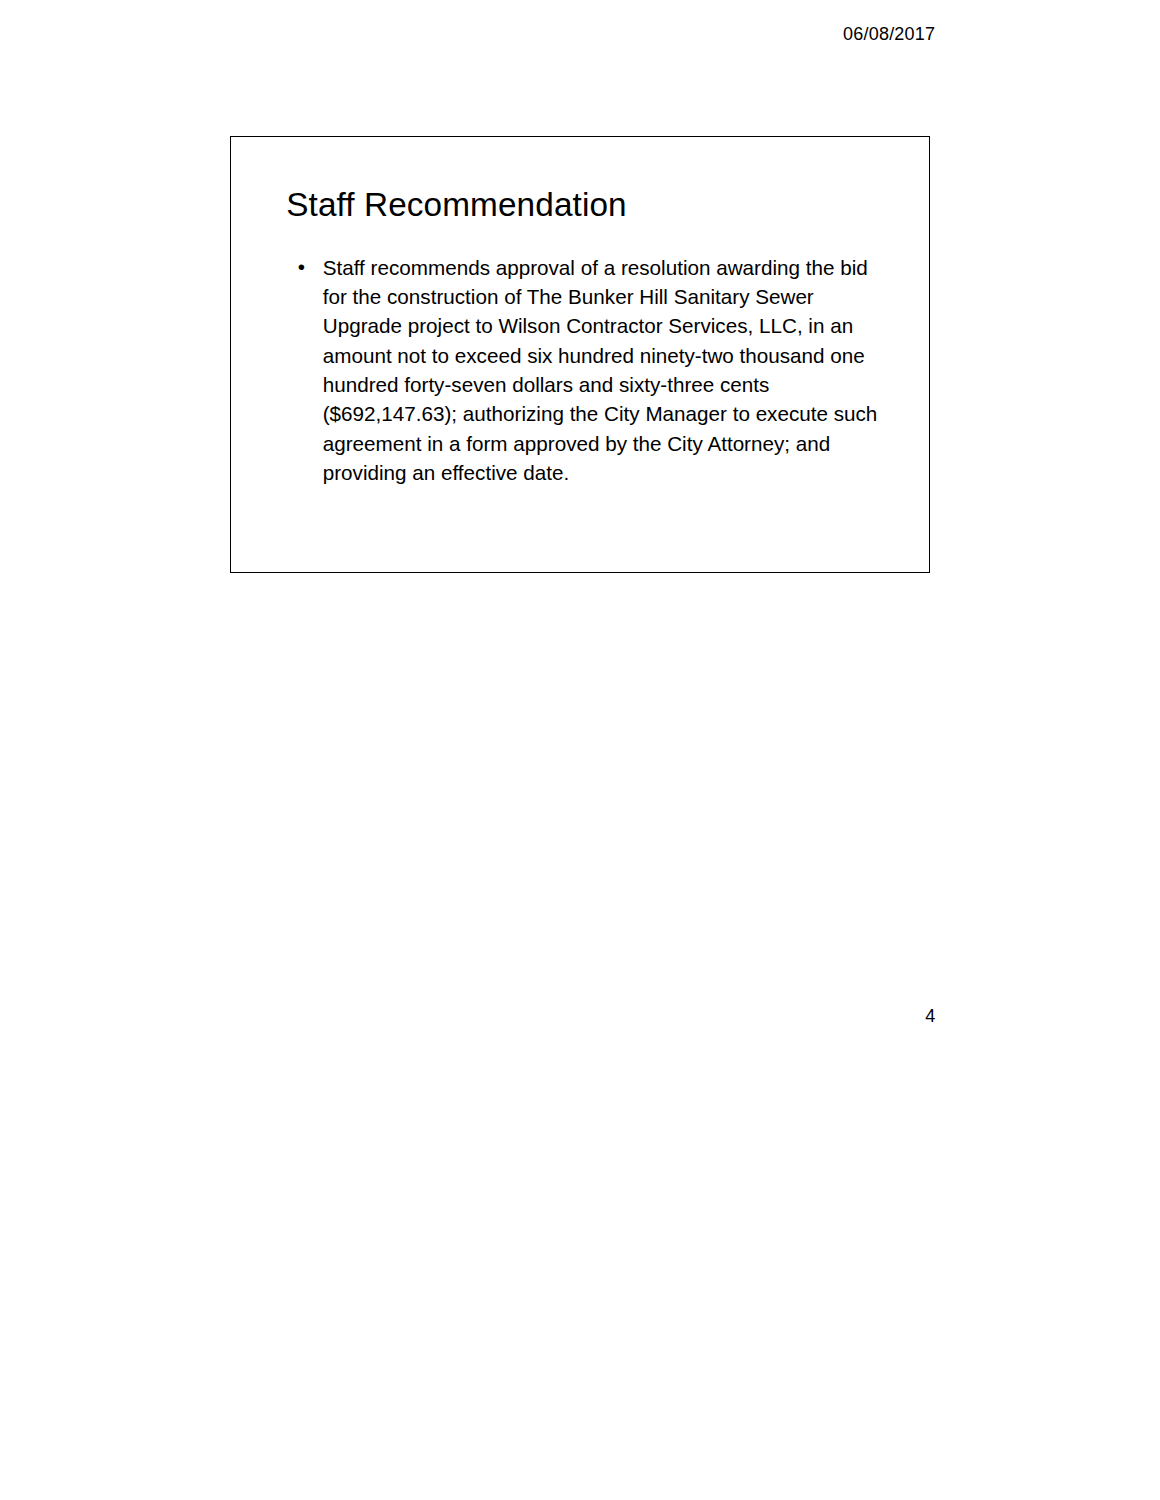06/08/2017
Staff Recommendation
Staff recommends approval of a resolution awarding the bid for the construction of The Bunker Hill Sanitary Sewer Upgrade project to Wilson Contractor Services, LLC, in an amount not to exceed six hundred ninety-two thousand one hundred forty-seven dollars and sixty-three cents ($692,147.63); authorizing the City Manager to execute such agreement in a form approved by the City Attorney; and providing an effective date.
4